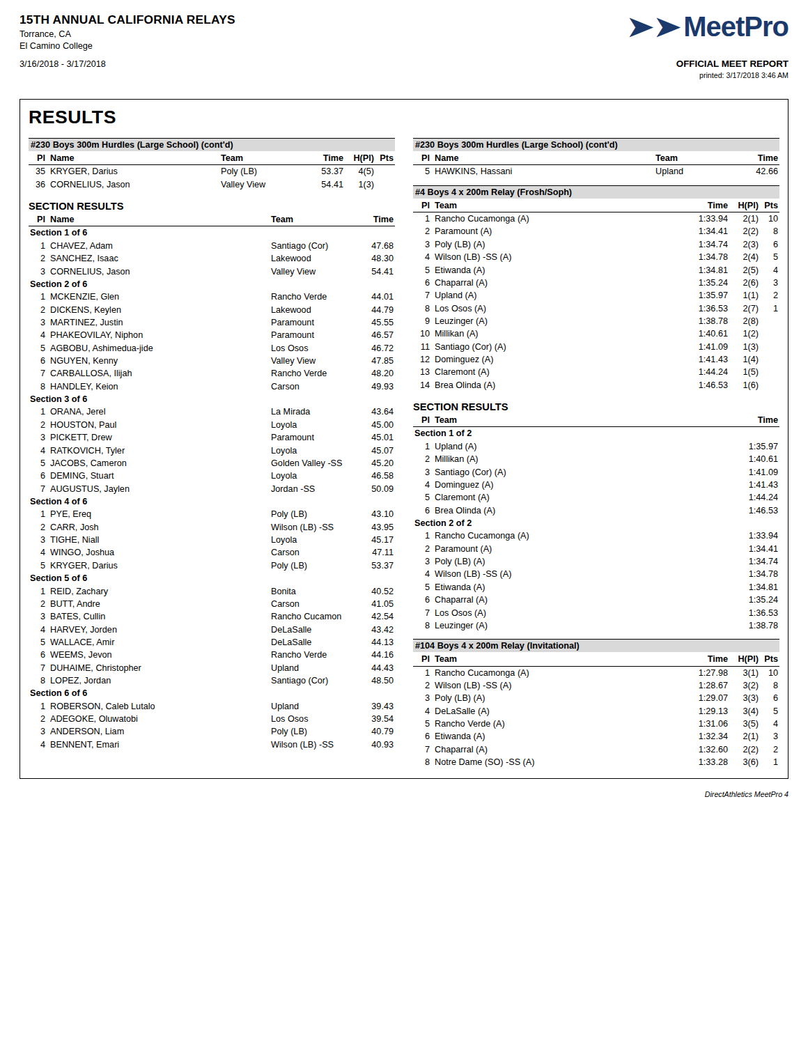15TH ANNUAL CALIFORNIA RELAYS
Torrance, CA
El Camino College
3/16/2018 - 3/17/2018
➤➤ MeetPro
OFFICIAL MEET REPORT
printed: 3/17/2018 3:46 AM
RESULTS
#230 Boys 300m Hurdles (Large School) (cont'd)
| Pl | Name | Team | Time | H(Pl) | Pts |
| --- | --- | --- | --- | --- | --- |
| 35 | KRYGER, Darius | Poly (LB) | 53.37 | 4(5) | |
| 36 | CORNELIUS, Jason | Valley View | 54.41 | 1(3) | |
SECTION RESULTS
| Pl | Name | Team | Time |
| --- | --- | --- | --- |
| Section 1 of 6 |
| 1 | CHAVEZ, Adam | Santiago (Cor) | 47.68 |
| 2 | SANCHEZ, Isaac | Lakewood | 48.30 |
| 3 | CORNELIUS, Jason | Valley View | 54.41 |
| Section 2 of 6 |
| 1 | MCKENZIE, Glen | Rancho Verde | 44.01 |
| 2 | DICKENS, Keylen | Lakewood | 44.79 |
| 3 | MARTINEZ, Justin | Paramount | 45.55 |
| 4 | PHAKEOVILAY, Niphon | Paramount | 46.57 |
| 5 | AGBOBU, Ashimedua-jide | Los Osos | 46.72 |
| 6 | NGUYEN, Kenny | Valley View | 47.85 |
| 7 | CARBALLOSA, Ilijah | Rancho Verde | 48.20 |
| 8 | HANDLEY, Keion | Carson | 49.93 |
| Section 3 of 6 |
| 1 | ORANA, Jerel | La Mirada | 43.64 |
| 2 | HOUSTON, Paul | Loyola | 45.00 |
| 3 | PICKETT, Drew | Paramount | 45.01 |
| 4 | RATKOVICH, Tyler | Loyola | 45.07 |
| 5 | JACOBS, Cameron | Golden Valley -SS | 45.20 |
| 6 | DEMING, Stuart | Loyola | 46.58 |
| 7 | AUGUSTUS, Jaylen | Jordan -SS | 50.09 |
| Section 4 of 6 |
| 1 | PYE, Ereq | Poly (LB) | 43.10 |
| 2 | CARR, Josh | Wilson (LB) -SS | 43.95 |
| 3 | TIGHE, Niall | Loyola | 45.17 |
| 4 | WINGO, Joshua | Carson | 47.11 |
| 5 | KRYGER, Darius | Poly (LB) | 53.37 |
| Section 5 of 6 |
| 1 | REID, Zachary | Bonita | 40.52 |
| 2 | BUTT, Andre | Carson | 41.05 |
| 3 | BATES, Cullin | Rancho Cucamon | 42.54 |
| 4 | HARVEY, Jorden | DeLaSalle | 43.42 |
| 5 | WALLACE, Amir | DeLaSalle | 44.13 |
| 6 | WEEMS, Jevon | Rancho Verde | 44.16 |
| 7 | DUHAIME, Christopher | Upland | 44.43 |
| 8 | LOPEZ, Jordan | Santiago (Cor) | 48.50 |
| Section 6 of 6 |
| 1 | ROBERSON, Caleb Lutalo | Upland | 39.43 |
| 2 | ADEGOKE, Oluwatobi | Los Osos | 39.54 |
| 3 | ANDERSON, Liam | Poly (LB) | 40.79 |
| 4 | BENNENT, Emari | Wilson (LB) -SS | 40.93 |
#230 Boys 300m Hurdles (Large School) (cont'd)
| Pl | Name | Team | Time |
| --- | --- | --- | --- |
| 5 | HAWKINS, Hassani | Upland | 42.66 |
#4 Boys 4 x 200m Relay (Frosh/Soph)
| Pl | Team | Time | H(Pl) | Pts |
| --- | --- | --- | --- | --- |
| 1 | Rancho Cucamonga (A) | 1:33.94 | 2(1) | 10 |
| 2 | Paramount (A) | 1:34.41 | 2(2) | 8 |
| 3 | Poly (LB) (A) | 1:34.74 | 2(3) | 6 |
| 4 | Wilson (LB) -SS (A) | 1:34.78 | 2(4) | 5 |
| 5 | Etiwanda (A) | 1:34.81 | 2(5) | 4 |
| 6 | Chaparral (A) | 1:35.24 | 2(6) | 3 |
| 7 | Upland (A) | 1:35.97 | 1(1) | 2 |
| 8 | Los Osos (A) | 1:36.53 | 2(7) | 1 |
| 9 | Leuzinger (A) | 1:38.78 | 2(8) | |
| 10 | Millikan (A) | 1:40.61 | 1(2) | |
| 11 | Santiago (Cor) (A) | 1:41.09 | 1(3) | |
| 12 | Dominguez (A) | 1:41.43 | 1(4) | |
| 13 | Claremont (A) | 1:44.24 | 1(5) | |
| 14 | Brea Olinda (A) | 1:46.53 | 1(6) | |
SECTION RESULTS
| Pl | Team | Time |
| --- | --- | --- |
| Section 1 of 2 |
| 1 | Upland (A) | 1:35.97 |
| 2 | Millikan (A) | 1:40.61 |
| 3 | Santiago (Cor) (A) | 1:41.09 |
| 4 | Dominguez (A) | 1:41.43 |
| 5 | Claremont (A) | 1:44.24 |
| 6 | Brea Olinda (A) | 1:46.53 |
| Section 2 of 2 |
| 1 | Rancho Cucamonga (A) | 1:33.94 |
| 2 | Paramount (A) | 1:34.41 |
| 3 | Poly (LB) (A) | 1:34.74 |
| 4 | Wilson (LB) -SS (A) | 1:34.78 |
| 5 | Etiwanda (A) | 1:34.81 |
| 6 | Chaparral (A) | 1:35.24 |
| 7 | Los Osos (A) | 1:36.53 |
| 8 | Leuzinger (A) | 1:38.78 |
#104 Boys 4 x 200m Relay (Invitational)
| Pl | Team | Time | H(Pl) | Pts |
| --- | --- | --- | --- | --- |
| 1 | Rancho Cucamonga (A) | 1:27.98 | 3(1) | 10 |
| 2 | Wilson (LB) -SS (A) | 1:28.67 | 3(2) | 8 |
| 3 | Poly (LB) (A) | 1:29.07 | 3(3) | 6 |
| 4 | DeLaSalle (A) | 1:29.13 | 3(4) | 5 |
| 5 | Rancho Verde (A) | 1:31.06 | 3(5) | 4 |
| 6 | Etiwanda (A) | 1:32.34 | 2(1) | 3 |
| 7 | Chaparral (A) | 1:32.60 | 2(2) | 2 |
| 8 | Notre Dame (SO) -SS (A) | 1:33.28 | 3(6) | 1 |
DirectAthletics MeetPro 4